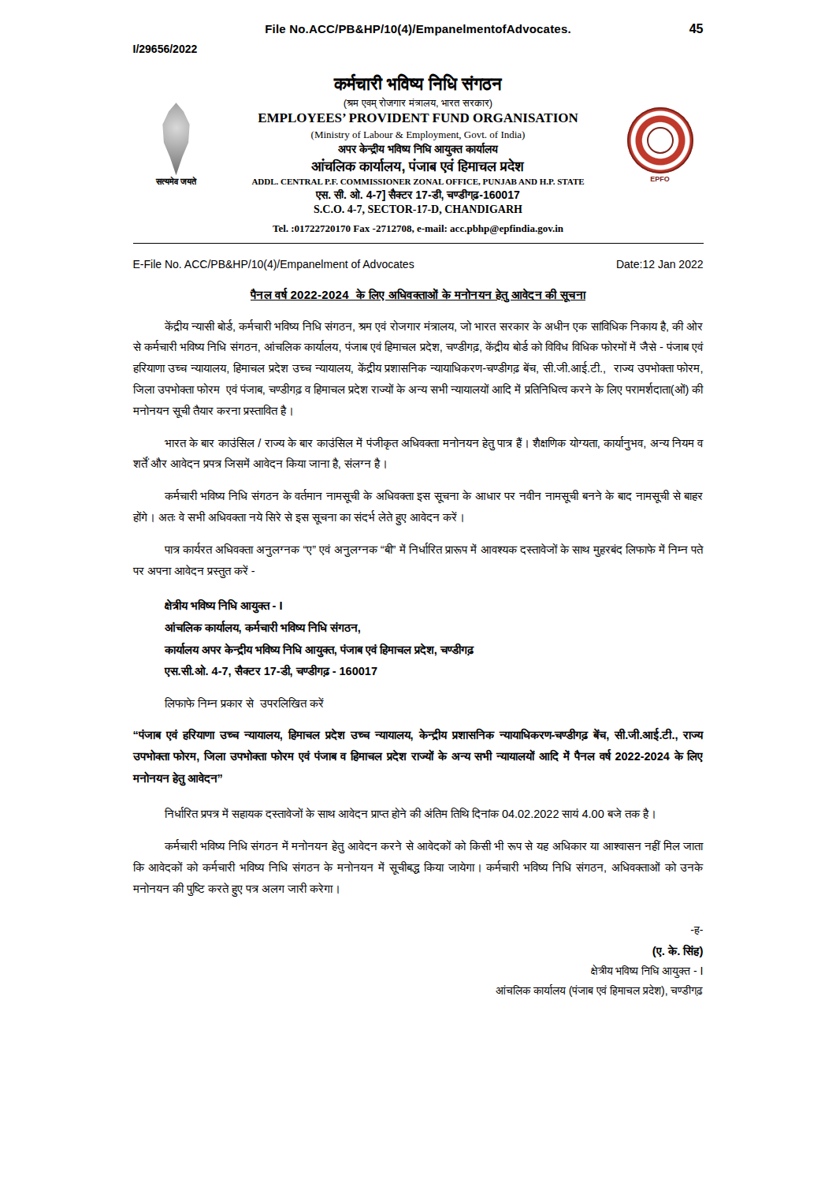File No.ACC/PB&HP/10(4)/EmpanelmentofAdvocates.
45
I/29656/2022
सत्यमेव जयते
कर्मचारी भविष्य निधि संगठन
(श्रम एवम् रोजगार मंत्रालय, भारत सरकार)
EMPLOYEES’ PROVIDENT FUND ORGANISATION
(Ministry of Labour & Employment, Govt. of India)
अपर केन्द्रीय भविष्य निधि आयुक्त कार्यालय
आंचलिक कार्यालय, पंजाब एवं हिमाचल प्रदेश
ADDL. CENTRAL P.F. COMMISSIONER ZONAL OFFICE, PUNJAB AND H.P. STATE
एस. सी. ओ. 4-7] सैक्टर 17-डी, चण्डीगढ़-160017
S.C.O. 4-7, SECTOR-17-D, CHANDIGARH
EPFO
Tel. :01722720170 Fax -2712708, e-mail: acc.pbhp@epfindia.gov.in
E-File No. ACC/PB&HP/10(4)/Empanelment of Advocates
Date:12 Jan 2022
पैनल वर्ष 2022-2024 के लिए अधिवक्ताओं के मनोनयन हेतु आवेदन की सूचना
केंद्रीय न्यासी बोर्ड, कर्मचारी भविष्य निधि संगठन, श्रम एवं रोजगार मंत्रालय, जो भारत सरकार के अधीन एक सांविधिक निकाय है, की ओर से कर्मचारी भविष्य निधि संगठन, आंचलिक कार्यालय, पंजाब एवं हिमाचल प्रदेश, चण्डीगढ़, केंद्रीय बोर्ड को विविध विधिक फोरमों में जैसे - पंजाब एवं हरियाणा उच्च न्यायालय, हिमाचल प्रदेश उच्च न्यायालय, केंद्रीय प्रशासनिक न्यायाधिकरण-चण्डीगढ़ बेंच, सी.जी.आई.टी., राज्य उपभोक्ता फोरम, जिला उपभोक्ता फोरम एवं पंजाब, चण्डीगढ़ व हिमाचल प्रदेश राज्यों के अन्य सभी न्यायालयों आदि में प्रतिनिधित्व करने के लिए परामर्शदाता(ओं) की मनोनयन सूची तैयार करना प्रस्तावित है।
भारत के बार काउंसिल / राज्य के बार काउंसिल में पंजीकृत अधिवक्ता मनोनयन हेतु पात्र हैं। शैक्षणिक योग्यता, कार्यानुभव, अन्य नियम व शर्तें और आवेदन प्रपत्र जिसमें आवेदन किया जाना है, संलग्न है।
कर्मचारी भविष्य निधि संगठन के वर्तमान नामसूची के अधिवक्ता इस सूचना के आधार पर नवीन नामसूची बनने के बाद नामसूची से बाहर होंगे। अतः वे सभी अधिवक्ता नये सिरे से इस सूचना का संदर्भ लेते हुए आवेदन करें।
पात्र कार्यरत अधिवक्ता अनुलग्नक “ए” एवं अनुलग्नक “बी” में निर्धारित प्रारूप में आवश्यक दस्तावेजों के साथ मुहरबंद लिफाफे में निम्न पते पर अपना आवेदन प्रस्तुत करें -
क्षेत्रीय भविष्य निधि आयुक्त - I
आंचलिक कार्यालय, कर्मचारी भविष्य निधि संगठन,
कार्यालय अपर केन्द्रीय भविष्य निधि आयुक्त, पंजाब एवं हिमाचल प्रदेश, चण्डीगढ़
एस.सी.ओ. 4-7, सैक्टर 17-डी, चण्डीगढ़ - 160017
लिफाफे निम्न प्रकार से उपरलिखित करें
“पंजाब एवं हरियाणा उच्च न्यायालय, हिमाचल प्रदेश उच्च न्यायालय, केन्द्रीय प्रशासनिक न्यायाधिकरण-चण्डीगढ़ बेंच, सी.जी.आई.टी., राज्य उपभोक्ता फोरम, जिला उपभोक्ता फोरम एवं पंजाब व हिमाचल प्रदेश राज्यों के अन्य सभी न्यायालयों आदि में पैनल वर्ष 2022-2024 के लिए मनोनयन हेतु आवेदन”
निर्धारित प्रपत्र में सहायक दस्तावेजों के साथ आवेदन प्राप्त होने की अंतिम तिथि दिनांक 04.02.2022 सायं 4.00 बजे तक है।
कर्मचारी भविष्य निधि संगठन में मनोनयन हेतु आवेदन करने से आवेदकों को किसी भी रूप से यह अधिकार या आश्वासन नहीं मिल जाता कि आवेदकों को कर्मचारी भविष्य निधि संगठन के मनोनयन में सूचीबद्ध किया जायेगा। कर्मचारी भविष्य निधि संगठन, अधिवक्ताओं को उनके मनोनयन की पुष्टि करते हुए पत्र अलग जारी करेगा।
-ह-
(ए. के. सिंह)
क्षेत्रीय भविष्य निधि आयुक्त - I
आंचलिक कार्यालय (पंजाब एवं हिमाचल प्रदेश), चण्डीगढ़